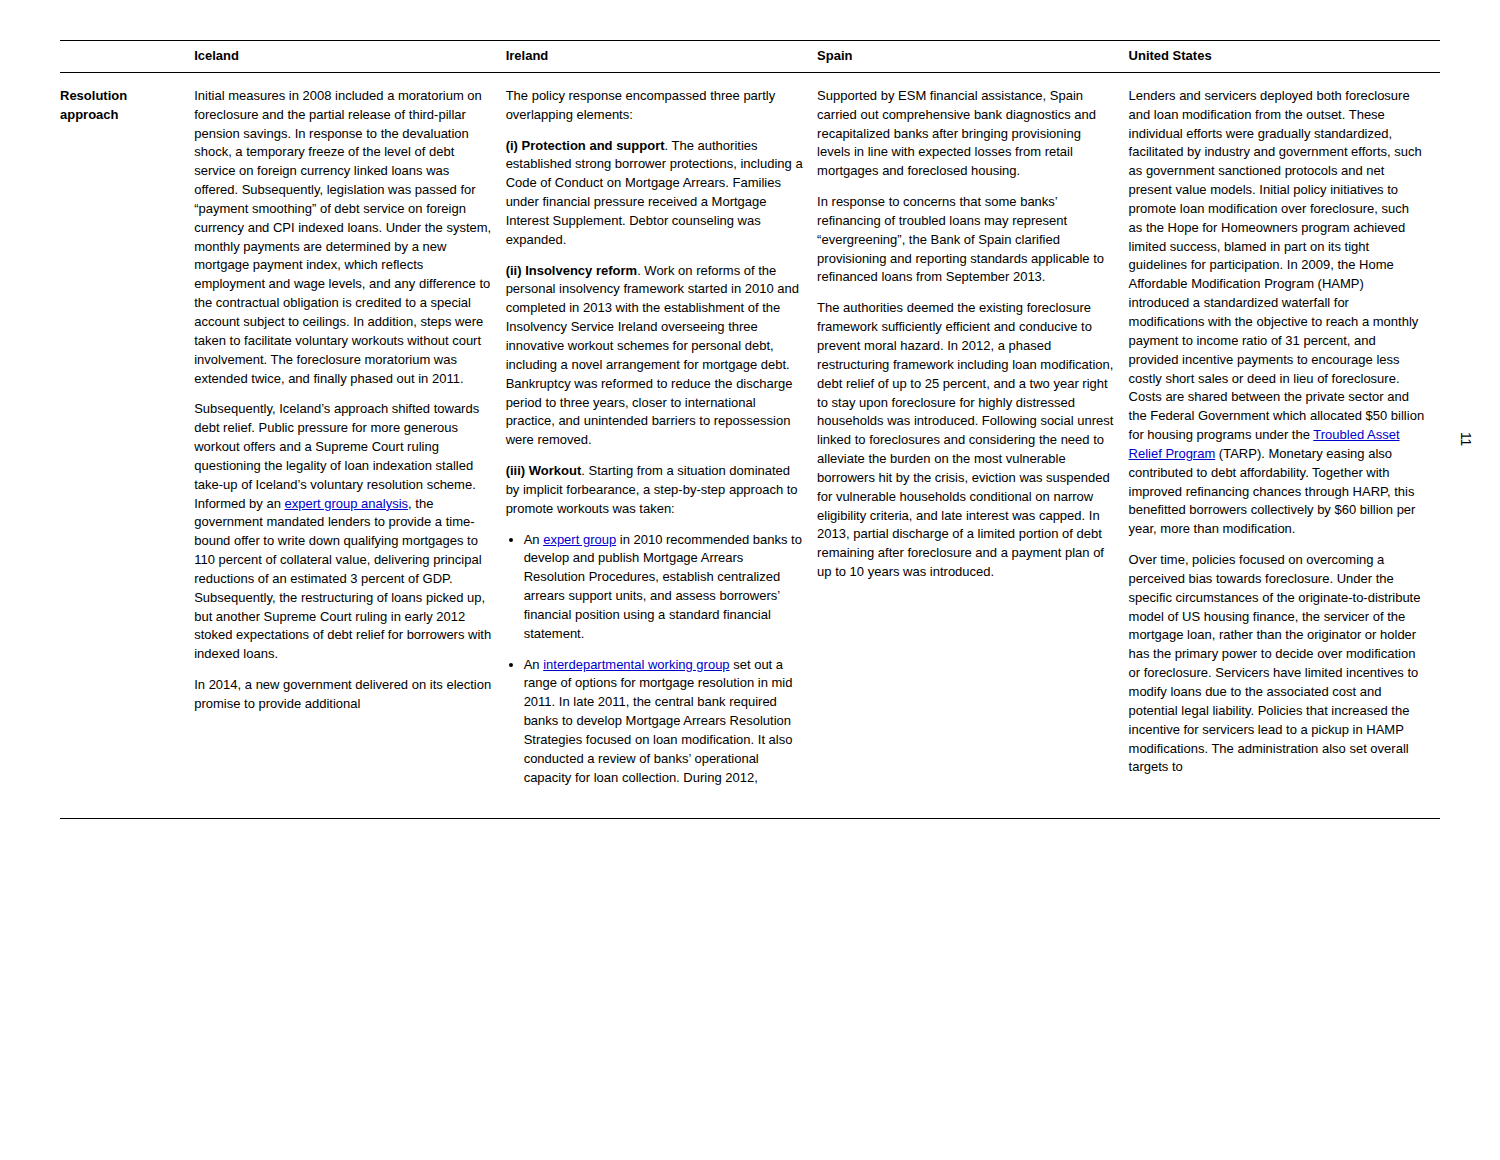11
| | Iceland | Ireland | Spain | United States |
| --- | --- | --- | --- | --- |
| Resolution approach | Initial measures in 2008 included a moratorium on foreclosure and the partial release of third-pillar pension savings. In response to the devaluation shock, a temporary freeze of the level of debt service on foreign currency linked loans was offered. Subsequently, legislation was passed for “payment smoothing” of debt service on foreign currency and CPI indexed loans. Under the system, monthly payments are determined by a new mortgage payment index, which reflects employment and wage levels, and any difference to the contractual obligation is credited to a special account subject to ceilings. In addition, steps were taken to facilitate voluntary workouts without court involvement. The foreclosure moratorium was extended twice, and finally phased out in 2011. Subsequently, Iceland’s approach shifted towards debt relief. Public pressure for more generous workout offers and a Supreme Court ruling questioning the legality of loan indexation stalled take-up of Iceland’s voluntary resolution scheme. Informed by an expert group analysis , the government mandated lenders to provide a time-bound offer to write down qualifying mortgages to 110 percent of collateral value, delivering principal reductions of an estimated 3 percent of GDP. Subsequently, the restructuring of loans picked up, but another Supreme Court ruling in early 2012 stoked expectations of debt relief for borrowers with indexed loans. In 2014, a new government delivered on its election promise to provide additional | The policy response encompassed three partly overlapping elements: (i) Protection and support . The authorities established strong borrower protections, including a Code of Conduct on Mortgage Arrears. Families under financial pressure received a Mortgage Interest Supplement. Debtor counseling was expanded. (ii) Insolvency reform . Work on reforms of the personal insolvency framework started in 2010 and completed in 2013 with the establishment of the Insolvency Service Ireland overseeing three innovative workout schemes for personal debt, including a novel arrangement for mortgage debt. Bankruptcy was reformed to reduce the discharge period to three years, closer to international practice, and unintended barriers to repossession were removed. (iii) Workout . Starting from a situation dominated by implicit forbearance, a step-by-step approach to promote workouts was taken: An expert group in 2010 recommended banks to develop and publish Mortgage Arrears Resolution Procedures, establish centralized arrears support units, and assess borrowers’ financial position using a standard financial statement. An interdepartmental working group set out a range of options for mortgage resolution in mid 2011. In late 2011, the central bank required banks to develop Mortgage Arrears Resolution Strategies focused on loan modification. It also conducted a review of banks’ operational capacity for loan collection. During 2012, | Supported by ESM financial assistance, Spain carried out comprehensive bank diagnostics and recapitalized banks after bringing provisioning levels in line with expected losses from retail mortgages and foreclosed housing. In response to concerns that some banks’ refinancing of troubled loans may represent “evergreening”, the Bank of Spain clarified provisioning and reporting standards applicable to refinanced loans from September 2013. The authorities deemed the existing foreclosure framework sufficiently efficient and conducive to prevent moral hazard. In 2012, a phased restructuring framework including loan modification, debt relief of up to 25 percent, and a two year right to stay upon foreclosure for highly distressed households was introduced. Following social unrest linked to foreclosures and considering the need to alleviate the burden on the most vulnerable borrowers hit by the crisis, eviction was suspended for vulnerable households conditional on narrow eligibility criteria, and late interest was capped. In 2013, partial discharge of a limited portion of debt remaining after foreclosure and a payment plan of up to 10 years was introduced. | Lenders and servicers deployed both foreclosure and loan modification from the outset. These individual efforts were gradually standardized, facilitated by industry and government efforts, such as government sanctioned protocols and net present value models. Initial policy initiatives to promote loan modification over foreclosure, such as the Hope for Homeowners program achieved limited success, blamed in part on its tight guidelines for participation. In 2009, the Home Affordable Modification Program (HAMP) introduced a standardized waterfall for modifications with the objective to reach a monthly payment to income ratio of 31 percent, and provided incentive payments to encourage less costly short sales or deed in lieu of foreclosure. Costs are shared between the private sector and the Federal Government which allocated $50 billion for housing programs under the Troubled Asset Relief Program (TARP). Monetary easing also contributed to debt affordability. Together with improved refinancing chances through HARP, this benefitted borrowers collectively by $60 billion per year, more than modification. Over time, policies focused on overcoming a perceived bias towards foreclosure. Under the specific circumstances of the originate-to-distribute model of US housing finance, the servicer of the mortgage loan, rather than the originator or holder has the primary power to decide over modification or foreclosure. Servicers have limited incentives to modify loans due to the associated cost and potential legal liability. Policies that increased the incentive for servicers lead to a pickup in HAMP modifications. The administration also set overall targets to |